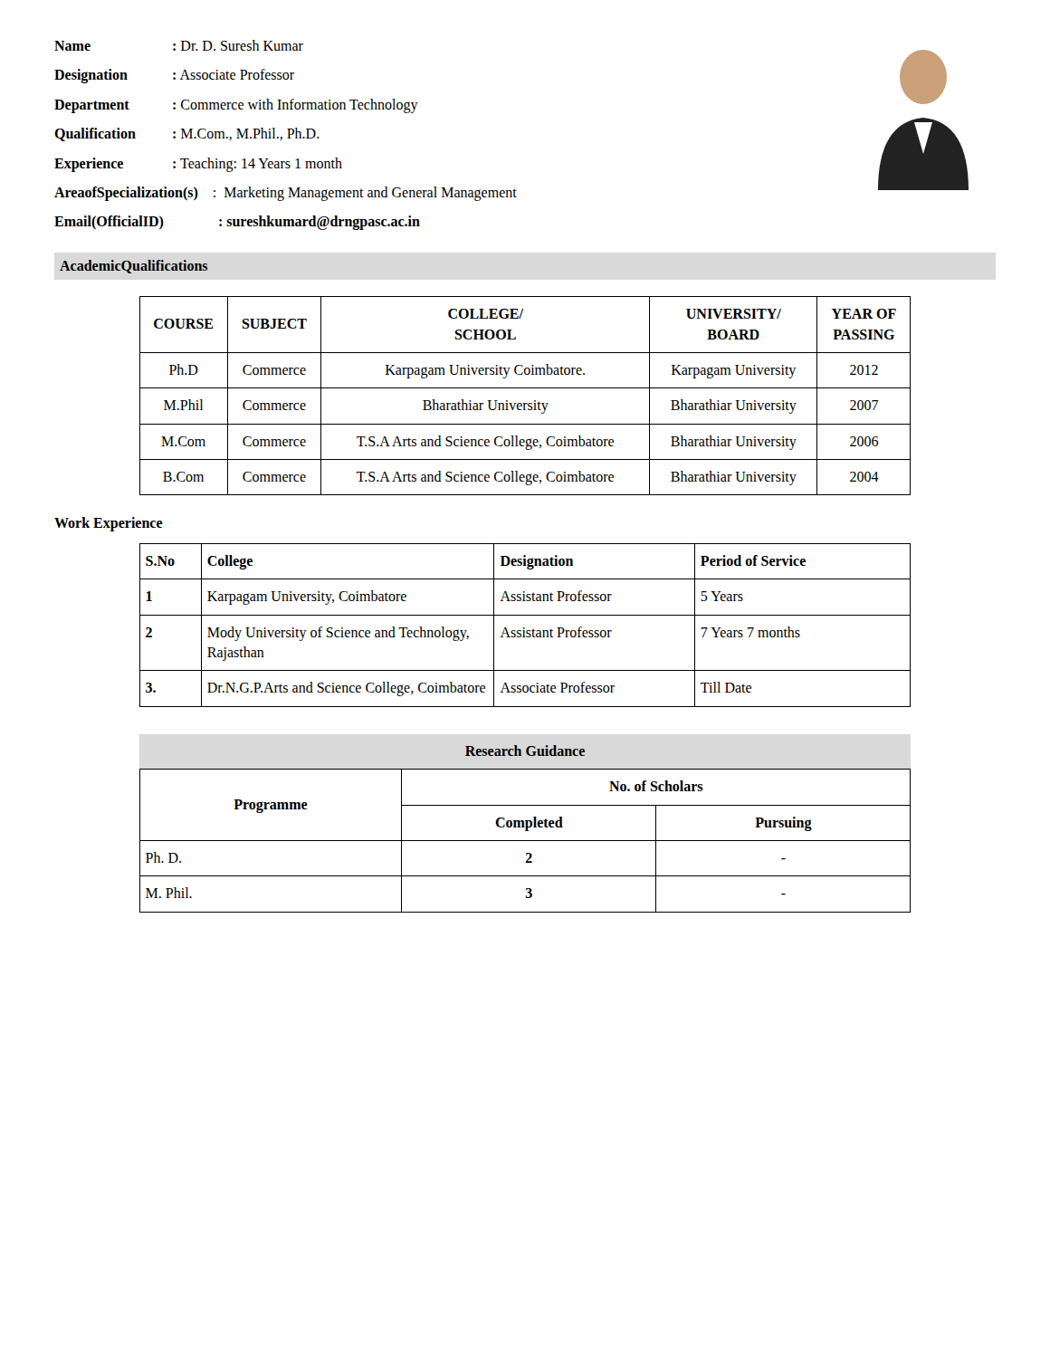Name: Dr. D. Suresh Kumar
Designation: Associate Professor
Department: Commerce with Information Technology
Qualification: M.Com., M.Phil., Ph.D.
Experience: Teaching: 14 Years 1 month
AreaofSpecialization(s) : Marketing Management and General Management
Email(OfficialID) : sureshkumard@drngpasc.ac.in
AcademicQualifications
| COURSE | SUBJECT | COLLEGE/ SCHOOL | UNIVERSITY/ BOARD | YEAR OF PASSING |
| --- | --- | --- | --- | --- |
| Ph.D | Commerce | Karpagam University Coimbatore. | Karpagam University | 2012 |
| M.Phil | Commerce | Bharathiar University | Bharathiar University | 2007 |
| M.Com | Commerce | T.S.A Arts and Science College, Coimbatore | Bharathiar University | 2006 |
| B.Com | Commerce | T.S.A Arts and Science College, Coimbatore | Bharathiar University | 2004 |
Work Experience
| S.No | College | Designation | Period of Service |
| --- | --- | --- | --- |
| 1 | Karpagam University, Coimbatore | Assistant Professor | 5 Years |
| 2 | Mody University of Science and Technology, Rajasthan | Assistant Professor | 7 Years 7 months |
| 3. | Dr.N.G.P.Arts and Science College, Coimbatore | Associate Professor | Till Date |
Research Guidance
| Programme | No. of Scholars |
| --- | --- |
| Completed | Pursuing |
| Ph. D. | 2 | - |
| M. Phil. | 3 | - |